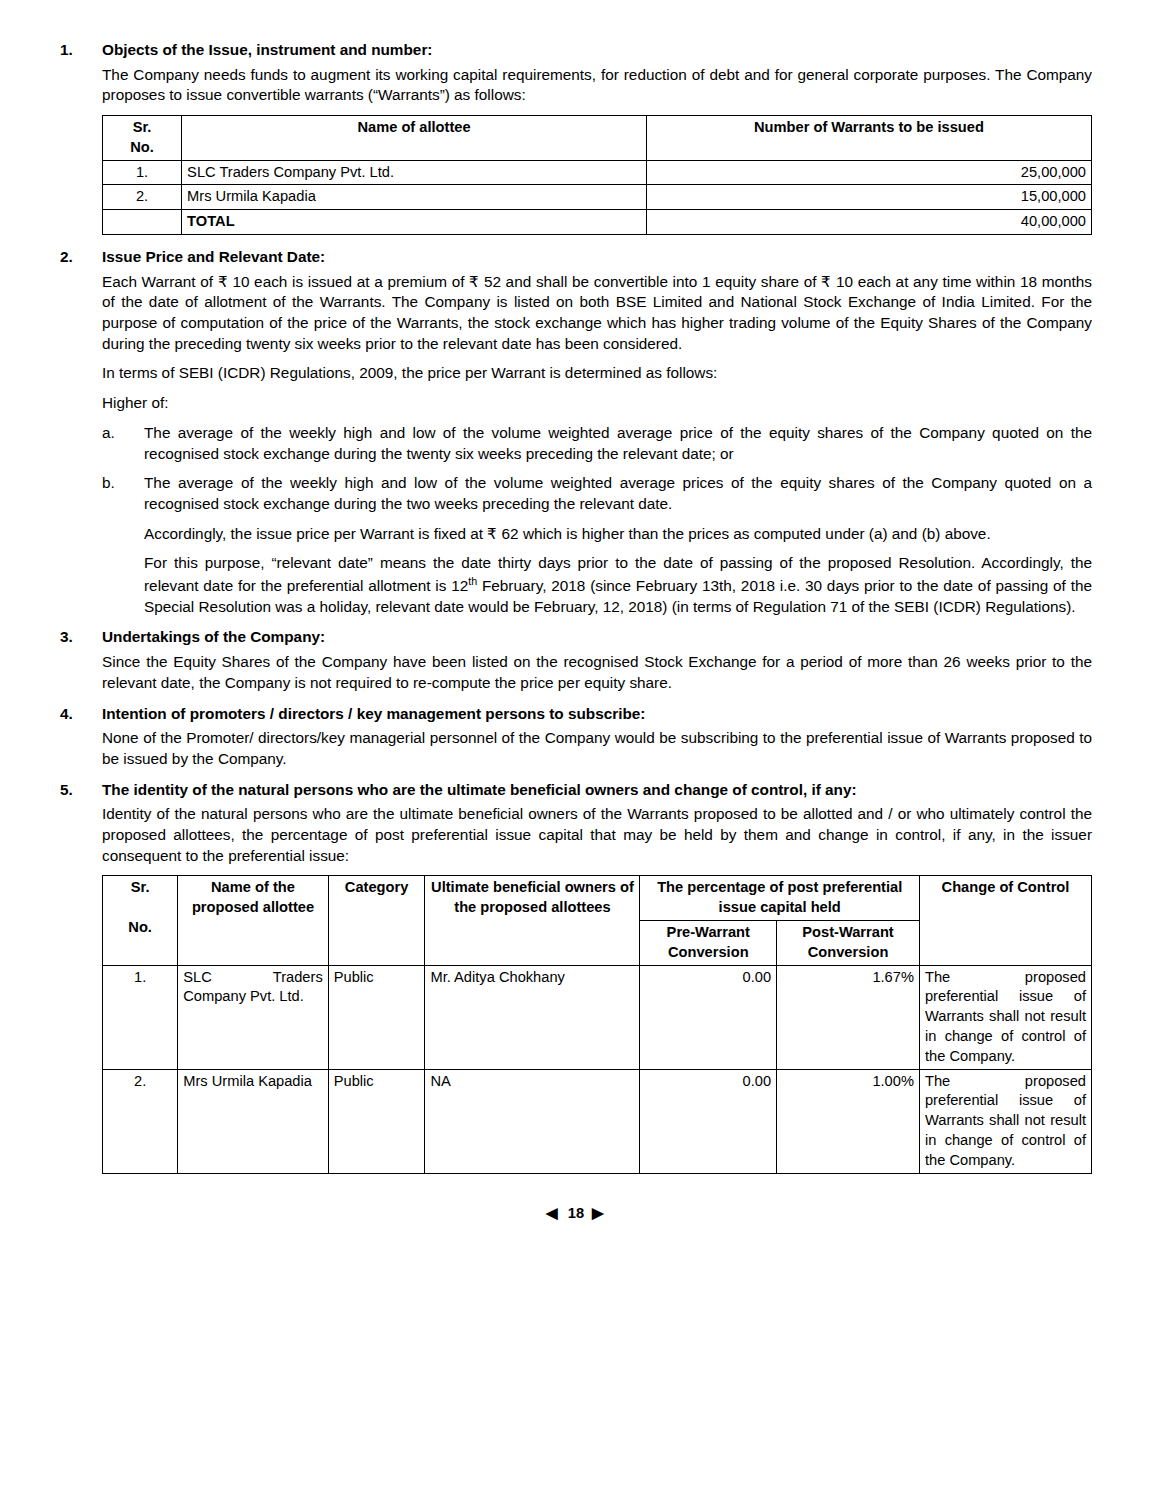1.
Objects of the Issue, instrument and number:
The Company needs funds to augment its working capital requirements, for reduction of debt and for general corporate purposes. The Company proposes to issue convertible warrants (“Warrants”) as follows:
| Sr. No. | Name of allottee | Number of Warrants to be issued |
| --- | --- | --- |
| 1. | SLC Traders Company Pvt. Ltd. | 25,00,000 |
| 2. | Mrs Urmila Kapadia | 15,00,000 |
| | TOTAL | 40,00,000 |
2.
Issue Price and Relevant Date:
Each Warrant of ₹ 10 each is issued at a premium of ₹ 52 and shall be convertible into 1 equity share of ₹ 10 each at any time within 18 months of the date of allotment of the Warrants. The Company is listed on both BSE Limited and National Stock Exchange of India Limited. For the purpose of computation of the price of the Warrants, the stock exchange which has higher trading volume of the Equity Shares of the Company during the preceding twenty six weeks prior to the relevant date has been considered.
In terms of SEBI (ICDR) Regulations, 2009, the price per Warrant is determined as follows:
Higher of:
a.
The average of the weekly high and low of the volume weighted average price of the equity shares of the Company quoted on the recognised stock exchange during the twenty six weeks preceding the relevant date; or
b.
The average of the weekly high and low of the volume weighted average prices of the equity shares of the Company quoted on a recognised stock exchange during the two weeks preceding the relevant date.
Accordingly, the issue price per Warrant is fixed at ₹ 62 which is higher than the prices as computed under (a) and (b) above.
For this purpose, “relevant date” means the date thirty days prior to the date of passing of the proposed Resolution. Accordingly, the relevant date for the preferential allotment is 12th February, 2018 (since February 13th, 2018 i.e. 30 days prior to the date of passing of the Special Resolution was a holiday, relevant date would be February, 12, 2018) (in terms of Regulation 71 of the SEBI (ICDR) Regulations).
3.
Undertakings of the Company:
Since the Equity Shares of the Company have been listed on the recognised Stock Exchange for a period of more than 26 weeks prior to the relevant date, the Company is not required to re-compute the price per equity share.
4.
Intention of promoters / directors / key management persons to subscribe:
None of the Promoter/ directors/key managerial personnel of the Company would be subscribing to the preferential issue of Warrants proposed to be issued by the Company.
5.
The identity of the natural persons who are the ultimate beneficial owners and change of control, if any:
Identity of the natural persons who are the ultimate beneficial owners of the Warrants proposed to be allotted and / or who ultimately control the proposed allottees, the percentage of post preferential issue capital that may be held by them and change in control, if any, in the issuer consequent to the preferential issue:
| Sr. No. | Name of the proposed allottee | Category | Ultimate beneficial owners of the proposed allottees | The percentage of post preferential issue capital held | Change of Control |
| --- | --- | --- | --- | --- | --- |
| Pre-Warrant Conversion | Post-Warrant Conversion |
| 1. | SLC Traders Company Pvt. Ltd. | Public | Mr. Aditya Chokhany | 0.00 | 1.67% | The proposed preferential issue of Warrants shall not result in change of control of the Company. |
| 2. | Mrs Urmila Kapadia | Public | NA | 0.00 | 1.00% | The proposed preferential issue of Warrants shall not result in change of control of the Company. |
◀ 18 ▶